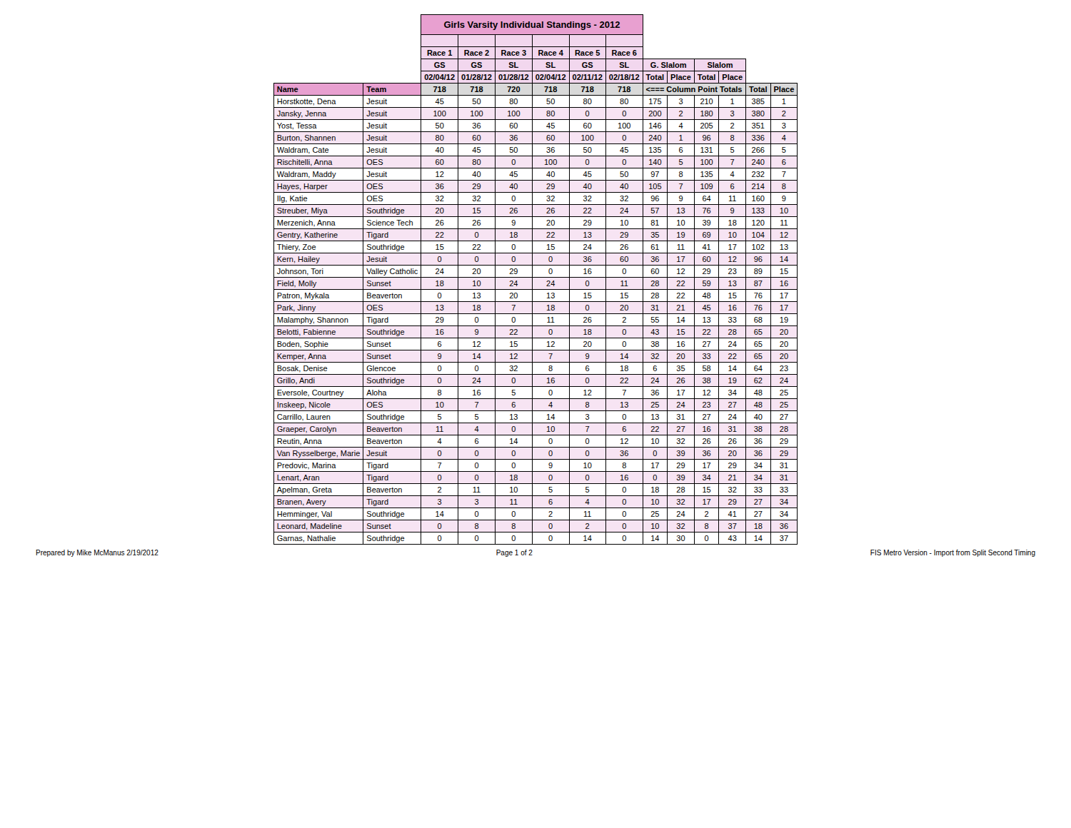| | | Girls Varsity Individual Standings - 2012 | | | | | | |
| | | Race 1 | Race 2 | Race 3 | Race 4 | Race 5 | Race 6 | | | | | | |
| | | GS | GS | SL | SL | GS | SL | G. Slalom | Slalom | | |
| | | 02/04/12 | 01/28/12 | 01/28/12 | 02/04/12 | 02/11/12 | 02/18/12 | Total | Place | Total | Place | | |
| Name | Team | 718 | 718 | 720 | 718 | 718 | 718 | <=== Column Point Totals | Total | Place |
| Horstkotte, Dena | Jesuit | 45 | 50 | 80 | 50 | 80 | 80 | 175 | 3 | 210 | 1 | 385 | 1 |
| Jansky, Jenna | Jesuit | 100 | 100 | 100 | 80 | 0 | 0 | 200 | 2 | 180 | 3 | 380 | 2 |
| Yost, Tessa | Jesuit | 50 | 36 | 60 | 45 | 60 | 100 | 146 | 4 | 205 | 2 | 351 | 3 |
| Burton, Shannen | Jesuit | 80 | 60 | 36 | 60 | 100 | 0 | 240 | 1 | 96 | 8 | 336 | 4 |
| Waldram, Cate | Jesuit | 40 | 45 | 50 | 36 | 50 | 45 | 135 | 6 | 131 | 5 | 266 | 5 |
| Rischitelli, Anna | OES | 60 | 80 | 0 | 100 | 0 | 0 | 140 | 5 | 100 | 7 | 240 | 6 |
| Waldram, Maddy | Jesuit | 12 | 40 | 45 | 40 | 45 | 50 | 97 | 8 | 135 | 4 | 232 | 7 |
| Hayes, Harper | OES | 36 | 29 | 40 | 29 | 40 | 40 | 105 | 7 | 109 | 6 | 214 | 8 |
| Ilg, Katie | OES | 32 | 32 | 0 | 32 | 32 | 32 | 96 | 9 | 64 | 11 | 160 | 9 |
| Streuber, Miya | Southridge | 20 | 15 | 26 | 26 | 22 | 24 | 57 | 13 | 76 | 9 | 133 | 10 |
| Merzenich, Anna | Science Tech | 26 | 26 | 9 | 20 | 29 | 10 | 81 | 10 | 39 | 18 | 120 | 11 |
| Gentry, Katherine | Tigard | 22 | 0 | 18 | 22 | 13 | 29 | 35 | 19 | 69 | 10 | 104 | 12 |
| Thiery, Zoe | Southridge | 15 | 22 | 0 | 15 | 24 | 26 | 61 | 11 | 41 | 17 | 102 | 13 |
| Kern, Hailey | Jesuit | 0 | 0 | 0 | 0 | 36 | 60 | 36 | 17 | 60 | 12 | 96 | 14 |
| Johnson, Tori | Valley Catholic | 24 | 20 | 29 | 0 | 16 | 0 | 60 | 12 | 29 | 23 | 89 | 15 |
| Field, Molly | Sunset | 18 | 10 | 24 | 24 | 0 | 11 | 28 | 22 | 59 | 13 | 87 | 16 |
| Patron, Mykala | Beaverton | 0 | 13 | 20 | 13 | 15 | 15 | 28 | 22 | 48 | 15 | 76 | 17 |
| Park, Jinny | OES | 13 | 18 | 7 | 18 | 0 | 20 | 31 | 21 | 45 | 16 | 76 | 17 |
| Malamphy, Shannon | Tigard | 29 | 0 | 0 | 11 | 26 | 2 | 55 | 14 | 13 | 33 | 68 | 19 |
| Belotti, Fabienne | Southridge | 16 | 9 | 22 | 0 | 18 | 0 | 43 | 15 | 22 | 28 | 65 | 20 |
| Boden, Sophie | Sunset | 6 | 12 | 15 | 12 | 20 | 0 | 38 | 16 | 27 | 24 | 65 | 20 |
| Kemper, Anna | Sunset | 9 | 14 | 12 | 7 | 9 | 14 | 32 | 20 | 33 | 22 | 65 | 20 |
| Bosak, Denise | Glencoe | 0 | 0 | 32 | 8 | 6 | 18 | 6 | 35 | 58 | 14 | 64 | 23 |
| Grillo, Andi | Southridge | 0 | 24 | 0 | 16 | 0 | 22 | 24 | 26 | 38 | 19 | 62 | 24 |
| Eversole, Courtney | Aloha | 8 | 16 | 5 | 0 | 12 | 7 | 36 | 17 | 12 | 34 | 48 | 25 |
| Inskeep, Nicole | OES | 10 | 7 | 6 | 4 | 8 | 13 | 25 | 24 | 23 | 27 | 48 | 25 |
| Carrillo, Lauren | Southridge | 5 | 5 | 13 | 14 | 3 | 0 | 13 | 31 | 27 | 24 | 40 | 27 |
| Graeper, Carolyn | Beaverton | 11 | 4 | 0 | 10 | 7 | 6 | 22 | 27 | 16 | 31 | 38 | 28 |
| Reutin, Anna | Beaverton | 4 | 6 | 14 | 0 | 0 | 12 | 10 | 32 | 26 | 26 | 36 | 29 |
| Van Rysselberge, Marie | Jesuit | 0 | 0 | 0 | 0 | 0 | 36 | 0 | 39 | 36 | 20 | 36 | 29 |
| Predovic, Marina | Tigard | 7 | 0 | 0 | 9 | 10 | 8 | 17 | 29 | 17 | 29 | 34 | 31 |
| Lenart, Aran | Tigard | 0 | 0 | 18 | 0 | 0 | 16 | 0 | 39 | 34 | 21 | 34 | 31 |
| Apelman, Greta | Beaverton | 2 | 11 | 10 | 5 | 5 | 0 | 18 | 28 | 15 | 32 | 33 | 33 |
| Branen, Avery | Tigard | 3 | 3 | 11 | 6 | 4 | 0 | 10 | 32 | 17 | 29 | 27 | 34 |
| Hemminger, Val | Southridge | 14 | 0 | 0 | 2 | 11 | 0 | 25 | 24 | 2 | 41 | 27 | 34 |
| Leonard, Madeline | Sunset | 0 | 8 | 8 | 0 | 2 | 0 | 10 | 32 | 8 | 37 | 18 | 36 |
| Garnas, Nathalie | Southridge | 0 | 0 | 0 | 0 | 14 | 0 | 14 | 30 | 0 | 43 | 14 | 37 |
Prepared by Mike McManus 2/19/2012 Page 1 of 2 FIS Metro Version - Import from Split Second Timing